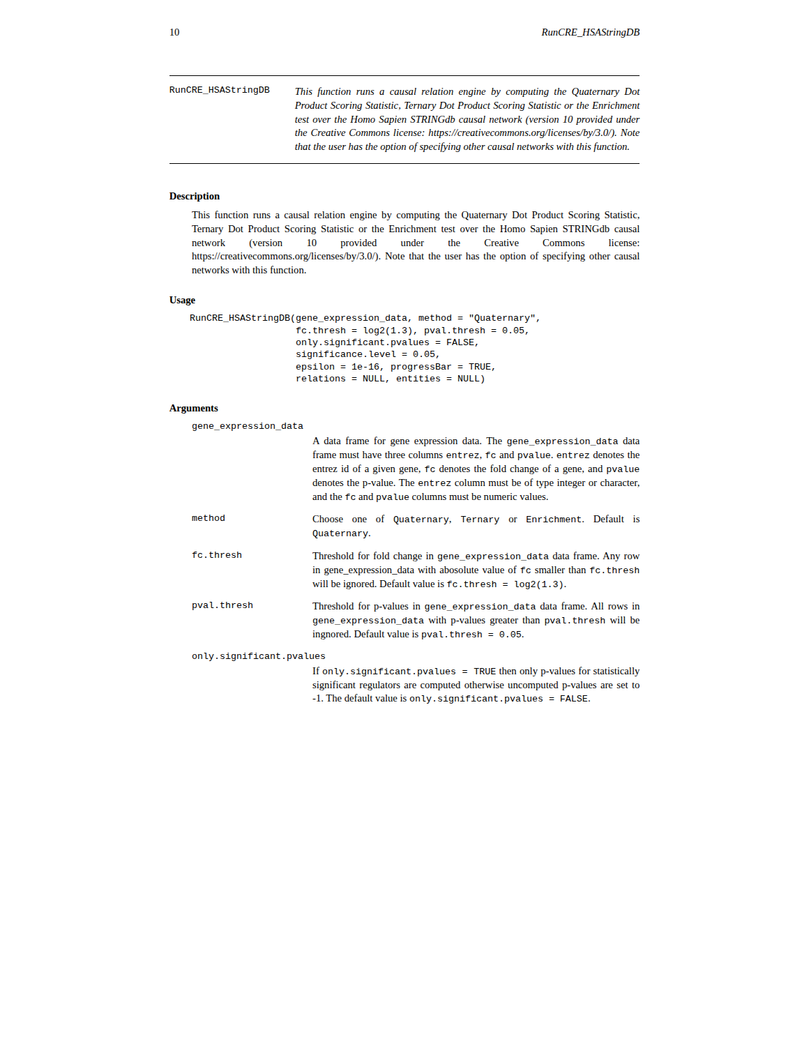10 RunCRE_HSAStringDB
| RunCRE_HSAStringDB | This function runs a causal relation engine by computing the Quaternary Dot Product Scoring Statistic, Ternary Dot Product Scoring Statistic or the Enrichment test over the Homo Sapien STRINGdb causal network (version 10 provided under the Creative Commons license: https://creativecommons.org/licenses/by/3.0/). Note that the user has the option of specifying other causal networks with this function. |
Description
This function runs a causal relation engine by computing the Quaternary Dot Product Scoring Statistic, Ternary Dot Product Scoring Statistic or the Enrichment test over the Homo Sapien STRINGdb causal network (version 10 provided under the Creative Commons license: https://creativecommons.org/licenses/by/3.0/). Note that the user has the option of specifying other causal networks with this function.
Usage
RunCRE_HSAStringDB(gene_expression_data, method = "Quaternary",
                   fc.thresh = log2(1.3), pval.thresh = 0.05,
                   only.significant.pvalues = FALSE,
                   significance.level = 0.05,
                   epsilon = 1e-16, progressBar = TRUE,
                   relations = NULL, entities = NULL)
Arguments
gene_expression_data
A data frame for gene expression data. The gene_expression_data data frame must have three columns entrez, fc and pvalue. entrez denotes the entrez id of a given gene, fc denotes the fold change of a gene, and pvalue denotes the p-value. The entrez column must be of type integer or character, and the fc and pvalue columns must be numeric values.
method
Choose one of Quaternary, Ternary or Enrichment. Default is Quaternary.
fc.thresh
Threshold for fold change in gene_expression_data data frame. Any row in gene_expression_data with abosolute value of fc smaller than fc.thresh will be ignored. Default value is fc.thresh = log2(1.3).
pval.thresh
Threshold for p-values in gene_expression_data data frame. All rows in gene_expression_data with p-values greater than pval.thresh will be ingnored. Default value is pval.thresh = 0.05.
only.significant.pvalues
If only.significant.pvalues = TRUE then only p-values for statistically significant regulators are computed otherwise uncomputed p-values are set to -1. The default value is only.significant.pvalues = FALSE.